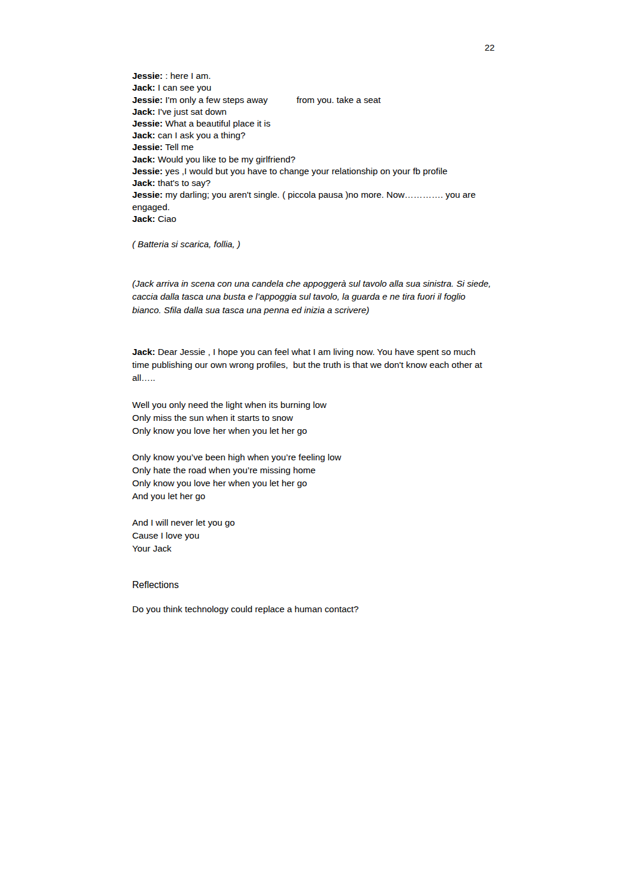22
Jessie: : here I am.
Jack: I can see you
Jessie: I'm only a few steps away from you. take a seat
Jack: I've just sat down
Jessie: What a beautiful place it is
Jack: can I ask you a thing?
Jessie: Tell me
Jack: Would you like to be my girlfriend?
Jessie: yes ,I would but you have to change your relationship on your fb profile
Jack: that's to say?
Jessie: my darling; you aren't single. ( piccola pausa )no more. Now…………. you are engaged.
Jack: Ciao
( Batteria si scarica, follia, )
(Jack arriva in scena con una candela che appoggerà sul tavolo alla sua sinistra. Si siede, caccia dalla tasca una busta e l’appoggia sul tavolo, la guarda e ne tira fuori il foglio bianco. Sfila dalla sua tasca una penna ed inizia a scrivere)
Jack: Dear Jessie , I hope you can feel what I am living now. You have spent so much time publishing our own wrong profiles, but the truth is that we don't know each other at all…..
Well you only need the light when its burning low
Only miss the sun when it starts to snow
Only know you love her when you let her go
Only know you’ve been high when you’re feeling low
Only hate the road when you’re missing home
Only know you love her when you let her go
And you let her go
And I will never let you go
Cause I love you
Your Jack
Reflections
Do you think technology could replace a human contact?